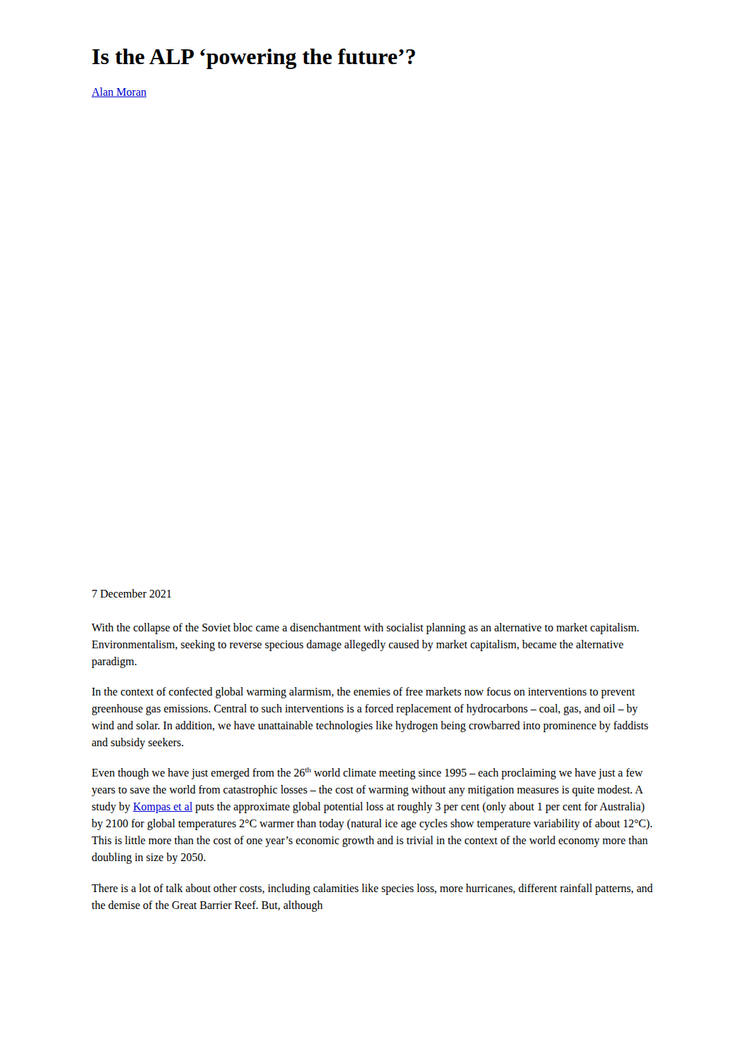Is the ALP ‘powering the future’?
Alan Moran
7 December 2021
With the collapse of the Soviet bloc came a disenchantment with socialist planning as an alternative to market capitalism. Environmentalism, seeking to reverse specious damage allegedly caused by market capitalism, became the alternative paradigm.
In the context of confected global warming alarmism, the enemies of free markets now focus on interventions to prevent greenhouse gas emissions. Central to such interventions is a forced replacement of hydrocarbons – coal, gas, and oil – by wind and solar. In addition, we have unattainable technologies like hydrogen being crowbarred into prominence by faddists and subsidy seekers.
Even though we have just emerged from the 26th world climate meeting since 1995 – each proclaiming we have just a few years to save the world from catastrophic losses – the cost of warming without any mitigation measures is quite modest. A study by Kompas et al puts the approximate global potential loss at roughly 3 per cent (only about 1 per cent for Australia) by 2100 for global temperatures 2°C warmer than today (natural ice age cycles show temperature variability of about 12°C). This is little more than the cost of one year’s economic growth and is trivial in the context of the world economy more than doubling in size by 2050.
There is a lot of talk about other costs, including calamities like species loss, more hurricanes, different rainfall patterns, and the demise of the Great Barrier Reef. But, although